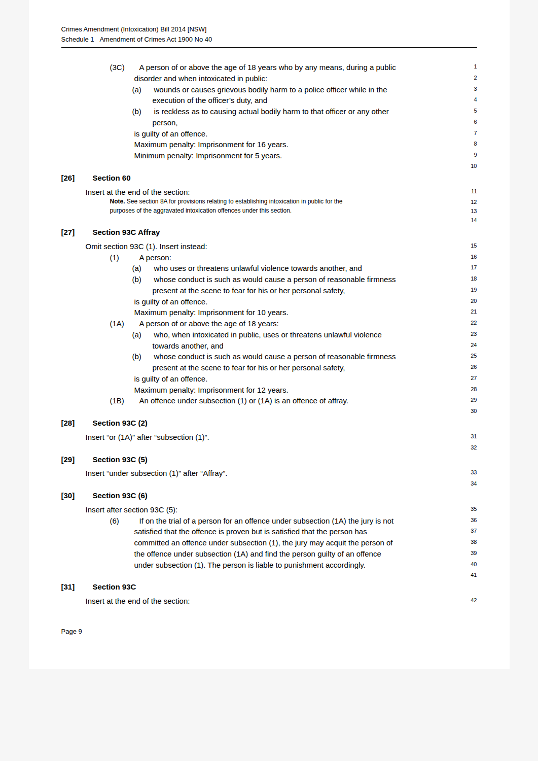Crimes Amendment (Intoxication) Bill 2014 [NSW]
Schedule 1 Amendment of Crimes Act 1900 No 40
(3C)
A person of or above the age of 18 years who by any means, during a public
1
disorder and when intoxicated in public:
2
(a)
wounds or causes grievous bodily harm to a police officer while in the
3
execution of the officer’s duty, and
4
(b)
is reckless as to causing actual bodily harm to that officer or any other
5
person,
6
is guilty of an offence.
7
Maximum penalty: Imprisonment for 16 years.
8
Minimum penalty: Imprisonment for 5 years.
9
[26]
Section 60
10
Insert at the end of the section:
11
Note. See section 8A for provisions relating to establishing intoxication in public for the
12
purposes of the aggravated intoxication offences under this section.
13
[27]
Section 93C Affray
14
Omit section 93C (1). Insert instead:
15
(1)
A person:
16
(a)
who uses or threatens unlawful violence towards another, and
17
(b)
whose conduct is such as would cause a person of reasonable firmness
18
present at the scene to fear for his or her personal safety,
19
is guilty of an offence.
20
Maximum penalty: Imprisonment for 10 years.
21
(1A)
A person of or above the age of 18 years:
22
(a)
who, when intoxicated in public, uses or threatens unlawful violence
23
towards another, and
24
(b)
whose conduct is such as would cause a person of reasonable firmness
25
present at the scene to fear for his or her personal safety,
26
is guilty of an offence.
27
Maximum penalty: Imprisonment for 12 years.
28
(1B)
An offence under subsection (1) or (1A) is an offence of affray.
29
[28]
Section 93C (2)
30
Insert “or (1A)” after “subsection (1)”.
31
[29]
Section 93C (5)
32
Insert “under subsection (1)” after “Affray”.
33
[30]
Section 93C (6)
34
Insert after section 93C (5):
35
(6)
If on the trial of a person for an offence under subsection (1A) the jury is not
36
satisfied that the offence is proven but is satisfied that the person has
37
committed an offence under subsection (1), the jury may acquit the person of
38
the offence under subsection (1A) and find the person guilty of an offence
39
under subsection (1). The person is liable to punishment accordingly.
40
[31]
Section 93C
41
Insert at the end of the section:
42
Page 9